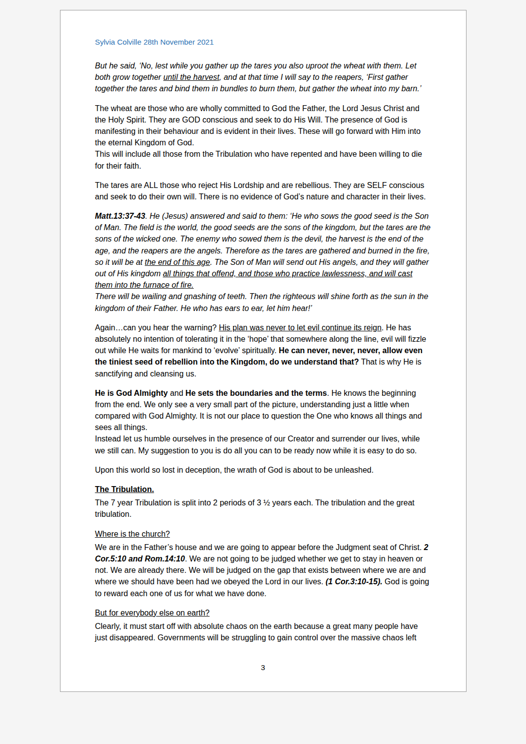Sylvia Colville 28th November 2021
But he said, ‘No, lest while you gather up the tares you also uproot the wheat with them. Let both grow together until the harvest, and at that time I will say to the reapers, ‘First gather together the tares and bind them in bundles to burn them, but gather the wheat into my barn.’
The wheat are those who are wholly committed to God the Father, the Lord Jesus Christ and the Holy Spirit. They are GOD conscious and seek to do His Will. The presence of God is manifesting in their behaviour and is evident in their lives. These will go forward with Him into the eternal Kingdom of God.
This will include all those from the Tribulation who have repented and have been willing to die for their faith.
The tares are ALL those who reject His Lordship and are rebellious. They are SELF conscious and seek to do their own will. There is no evidence of God’s nature and character in their lives.
Matt.13:37-43. He (Jesus) answered and said to them: ‘He who sows the good seed is the Son of Man. The field is the world, the good seeds are the sons of the kingdom, but the tares are the sons of the wicked one. The enemy who sowed them is the devil, the harvest is the end of the age, and the reapers are the angels. Therefore as the tares are gathered and burned in the fire, so it will be at the end of this age. The Son of Man will send out His angels, and they will gather out of His kingdom all things that offend, and those who practice lawlessness, and will cast them into the furnace of fire.
There will be wailing and gnashing of teeth. Then the righteous will shine forth as the sun in the kingdom of their Father. He who has ears to ear, let him hear!’
Again…can you hear the warning? His plan was never to let evil continue its reign. He has absolutely no intention of tolerating it in the ‘hope’ that somewhere along the line, evil will fizzle out while He waits for mankind to ‘evolve’ spiritually. He can never, never, never, allow even the tiniest seed of rebellion into the Kingdom, do we understand that? That is why He is sanctifying and cleansing us.
He is God Almighty and He sets the boundaries and the terms. He knows the beginning from the end. We only see a very small part of the picture, understanding just a little when compared with God Almighty. It is not our place to question the One who knows all things and sees all things.
Instead let us humble ourselves in the presence of our Creator and surrender our lives, while we still can. My suggestion to you is do all you can to be ready now while it is easy to do so.
Upon this world so lost in deception, the wrath of God is about to be unleashed.
The Tribulation.
The 7 year Tribulation is split into 2 periods of 3 ½ years each. The tribulation and the great tribulation.
Where is the church?
We are in the Father’s house and we are going to appear before the Judgment seat of Christ. 2 Cor.5:10 and Rom.14:10. We are not going to be judged whether we get to stay in heaven or not. We are already there. We will be judged on the gap that exists between where we are and where we should have been had we obeyed the Lord in our lives. (1 Cor.3:10-15). God is going to reward each one of us for what we have done.
But for everybody else on earth?
Clearly, it must start off with absolute chaos on the earth because a great many people have just disappeared. Governments will be struggling to gain control over the massive chaos left
3